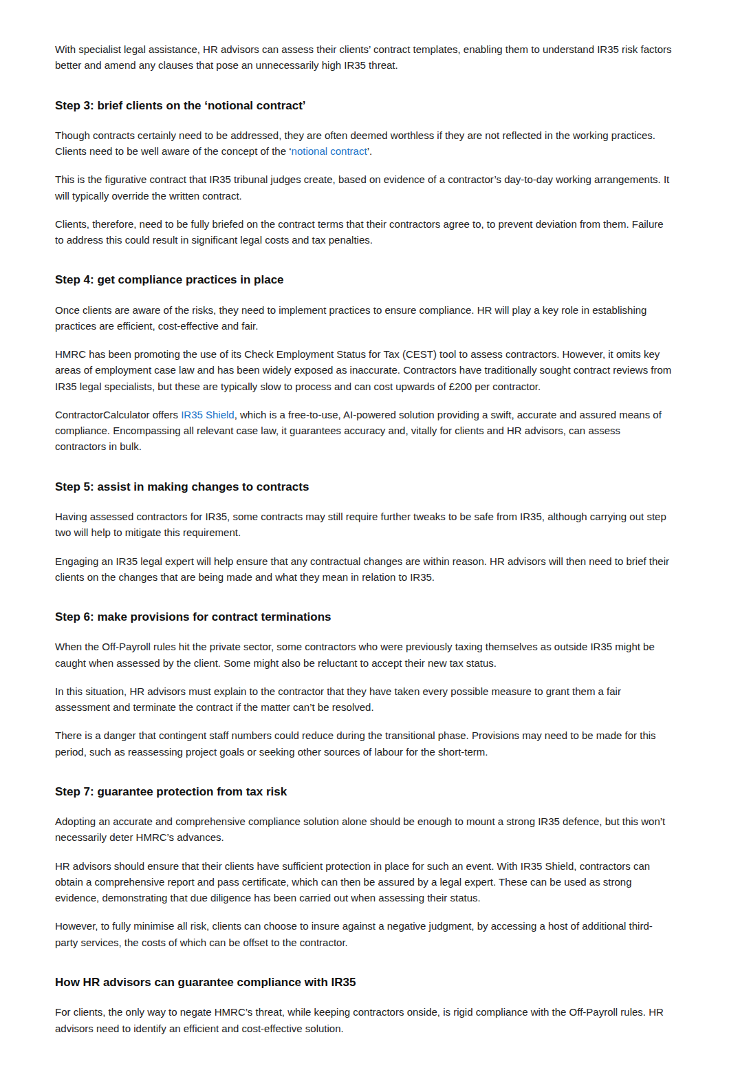With specialist legal assistance, HR advisors can assess their clients’ contract templates, enabling them to understand IR35 risk factors better and amend any clauses that pose an unnecessarily high IR35 threat.
Step 3: brief clients on the ‘notional contract’
Though contracts certainly need to be addressed, they are often deemed worthless if they are not reflected in the working practices. Clients need to be well aware of the concept of the ‘notional contract’.
This is the figurative contract that IR35 tribunal judges create, based on evidence of a contractor’s day-to-day working arrangements. It will typically override the written contract.
Clients, therefore, need to be fully briefed on the contract terms that their contractors agree to, to prevent deviation from them. Failure to address this could result in significant legal costs and tax penalties.
Step 4: get compliance practices in place
Once clients are aware of the risks, they need to implement practices to ensure compliance. HR will play a key role in establishing practices are efficient, cost-effective and fair.
HMRC has been promoting the use of its Check Employment Status for Tax (CEST) tool to assess contractors. However, it omits key areas of employment case law and has been widely exposed as inaccurate. Contractors have traditionally sought contract reviews from IR35 legal specialists, but these are typically slow to process and can cost upwards of £200 per contractor.
ContractorCalculator offers IR35 Shield, which is a free-to-use, AI-powered solution providing a swift, accurate and assured means of compliance. Encompassing all relevant case law, it guarantees accuracy and, vitally for clients and HR advisors, can assess contractors in bulk.
Step 5: assist in making changes to contracts
Having assessed contractors for IR35, some contracts may still require further tweaks to be safe from IR35, although carrying out step two will help to mitigate this requirement.
Engaging an IR35 legal expert will help ensure that any contractual changes are within reason. HR advisors will then need to brief their clients on the changes that are being made and what they mean in relation to IR35.
Step 6: make provisions for contract terminations
When the Off-Payroll rules hit the private sector, some contractors who were previously taxing themselves as outside IR35 might be caught when assessed by the client. Some might also be reluctant to accept their new tax status.
In this situation, HR advisors must explain to the contractor that they have taken every possible measure to grant them a fair assessment and terminate the contract if the matter can’t be resolved.
There is a danger that contingent staff numbers could reduce during the transitional phase. Provisions may need to be made for this period, such as reassessing project goals or seeking other sources of labour for the short-term.
Step 7: guarantee protection from tax risk
Adopting an accurate and comprehensive compliance solution alone should be enough to mount a strong IR35 defence, but this won’t necessarily deter HMRC’s advances.
HR advisors should ensure that their clients have sufficient protection in place for such an event. With IR35 Shield, contractors can obtain a comprehensive report and pass certificate, which can then be assured by a legal expert. These can be used as strong evidence, demonstrating that due diligence has been carried out when assessing their status.
However, to fully minimise all risk, clients can choose to insure against a negative judgment, by accessing a host of additional third-party services, the costs of which can be offset to the contractor.
How HR advisors can guarantee compliance with IR35
For clients, the only way to negate HMRC’s threat, while keeping contractors onside, is rigid compliance with the Off-Payroll rules. HR advisors need to identify an efficient and cost-effective solution.